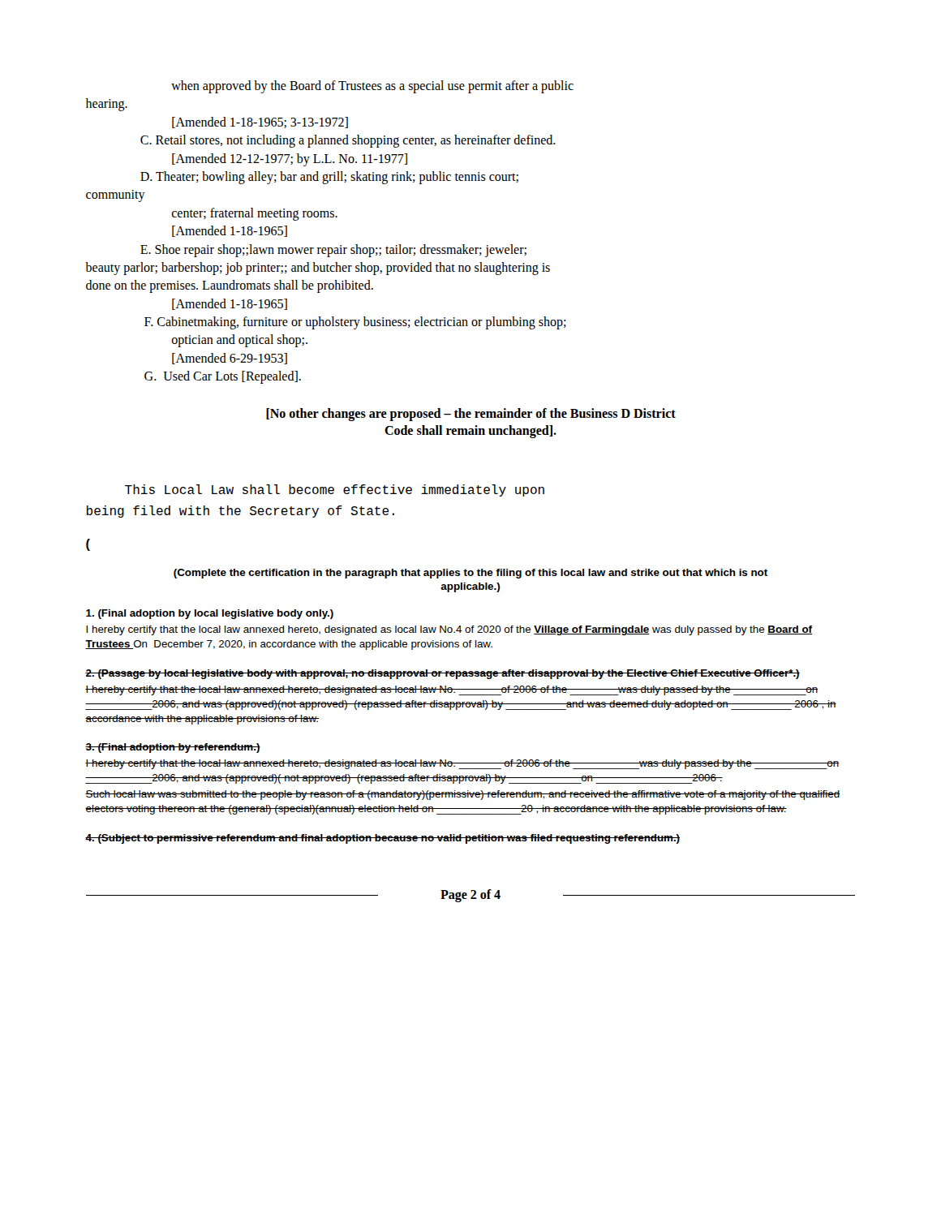when approved by the Board of Trustees as a special use permit after a public
hearing.
[Amended 1-18-1965; 3-13-1972]
C. Retail stores, not including a planned shopping center, as hereinafter defined.
[Amended 12-12-1977; by L.L. No. 11-1977]
D. Theater; bowling alley; bar and grill; skating rink; public tennis court;
community
center; fraternal meeting rooms.
[Amended 1-18-1965]
E. Shoe repair shop;;lawn mower repair shop;; tailor; dressmaker; jeweler;
beauty parlor; barbershop; job printer;; and butcher shop, provided that no slaughtering is
done on the premises. Laundromats shall be prohibited.
[Amended 1-18-1965]
F. Cabinetmaking, furniture or upholstery business; electrician or plumbing shop;
optician and optical shop;.
[Amended 6-29-1953]
G. Used Car Lots [Repealed].
[No other changes are proposed – the remainder of the Business D District
Code shall remain unchanged].
This Local Law shall become effective immediately upon
being filed with the Secretary of State.
(
(Complete the certification in the paragraph that applies to the filing of this local law and strike out that which is not applicable.)
1. (Final adoption by local legislative body only.)
I hereby certify that the local law annexed hereto, designated as local law No.4 of 2020 of the Village of Farmingdale was duly passed by the Board of Trustees On December 7, 2020, in accordance with the applicable provisions of law.
2. (Passage by local legislative body with approval, no disapproval or repassage after disapproval by the Elective Chief Executive Officer*.)
I hereby certify that the local law annexed hereto, designated as local law No. _______of 2006 of the ________was duly passed by the ____________on ___________2006, and was (approved)(not approved) (repassed after disapproval) by __________and was deemed duly adopted on __________ 2006 , in accordance with the applicable provisions of law.
3. (Final adoption by referendum.)
I hereby certify that the local law annexed hereto, designated as local law No. _______ of 2006 of the ___________was duly passed by the ____________on ___________2006, and was (approved)( not approved) (repassed after disapproval) by ____________on ________________2006 .
Such local law was submitted to the people by reason of a (mandatory)(permissive) referendum, and received the affirmative vote of a majority of the qualified electors voting thereon at the (general) (special)(annual) election held on ______________20 , in accordance with the applicable provisions of law.
4. (Subject to permissive referendum and final adoption because no valid petition was filed requesting referendum.)
Page 2 of 4